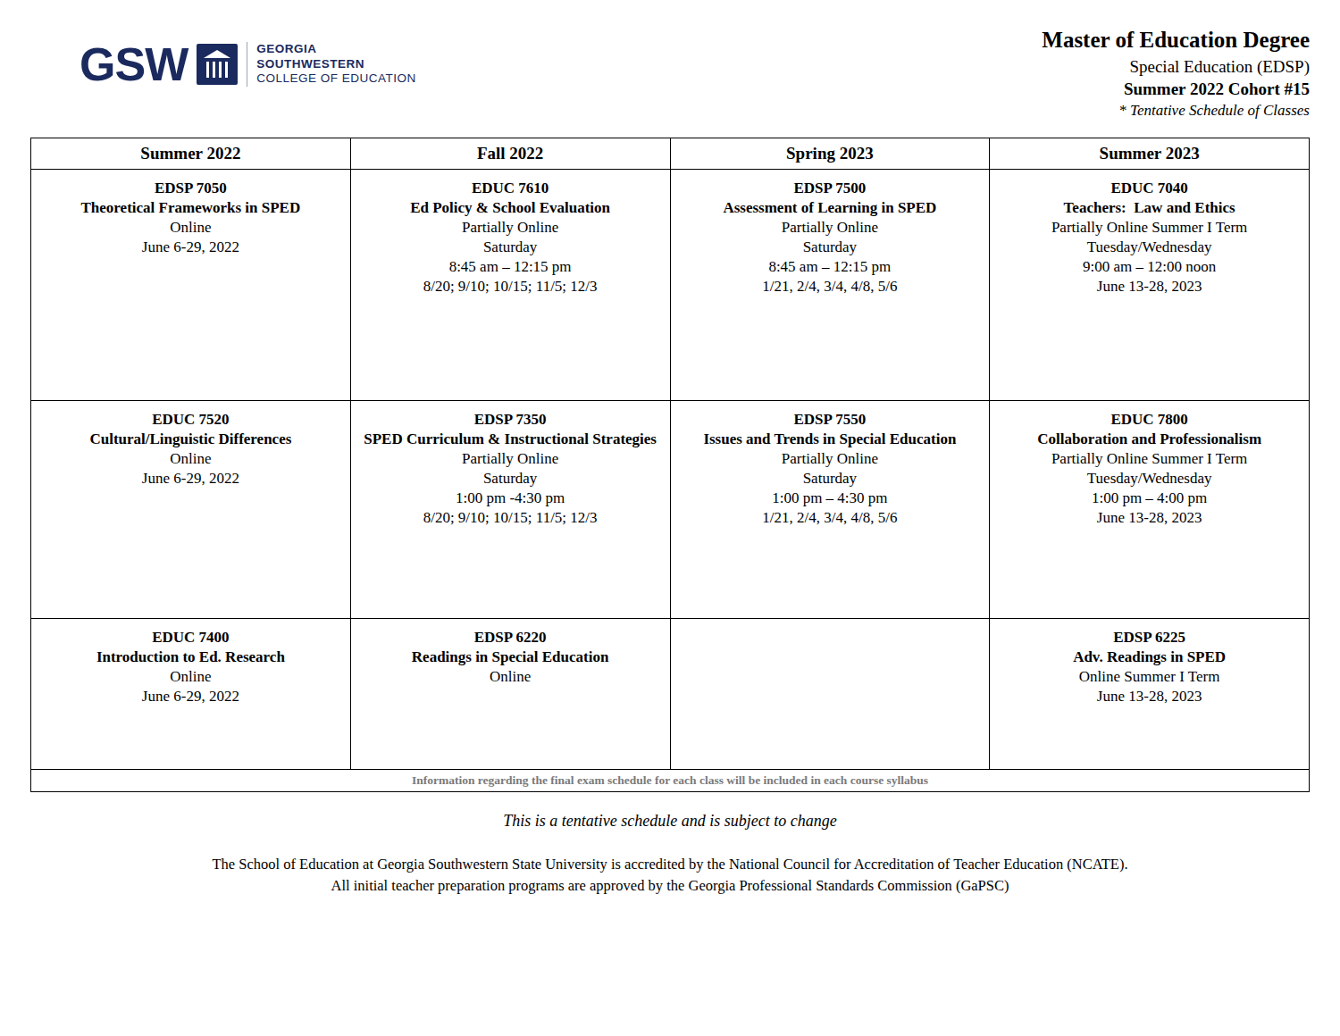GSW GEORGIA
SOUTHWESTERN
COLLEGE OF EDUCATION
Master of Education Degree
Special Education (EDSP)
Summer 2022 Cohort #15
* Tentative Schedule of Classes
| Summer 2022 | Fall 2022 | Spring 2023 | Summer 2023 |
| --- | --- | --- | --- |
| EDSP 7050 Theoretical Frameworks in SPED Online June 6-29, 2022 | EDUC 7610 Ed Policy & School Evaluation Partially Online Saturday 8:45 am – 12:15 pm 8/20; 9/10; 10/15; 11/5; 12/3 | EDSP 7500 Assessment of Learning in SPED Partially Online Saturday 8:45 am – 12:15 pm 1/21, 2/4, 3/4, 4/8, 5/6 | EDUC 7040 Teachers: Law and Ethics Partially Online Summer I Term Tuesday/Wednesday 9:00 am – 12:00 noon June 13-28, 2023 |
| EDUC 7520 Cultural/Linguistic Differences Online June 6-29, 2022 | EDSP 7350 SPED Curriculum & Instructional Strategies Partially Online Saturday 1:00 pm -4:30 pm 8/20; 9/10; 10/15; 11/5; 12/3 | EDSP 7550 Issues and Trends in Special Education Partially Online Saturday 1:00 pm – 4:30 pm 1/21, 2/4, 3/4, 4/8, 5/6 | EDUC 7800 Collaboration and Professionalism Partially Online Summer I Term Tuesday/Wednesday 1:00 pm – 4:00 pm June 13-28, 2023 |
| EDUC 7400 Introduction to Ed. Research Online June 6-29, 2022 | EDSP 6220 Readings in Special Education Online | | EDSP 6225 Adv. Readings in SPED Online Summer I Term June 13-28, 2023 |
| Information regarding the final exam schedule for each class will be included in each course syllabus |
This is a tentative schedule and is subject to change
The School of Education at Georgia Southwestern State University is accredited by the National Council for Accreditation of Teacher Education (NCATE).
All initial teacher preparation programs are approved by the Georgia Professional Standards Commission (GaPSC)